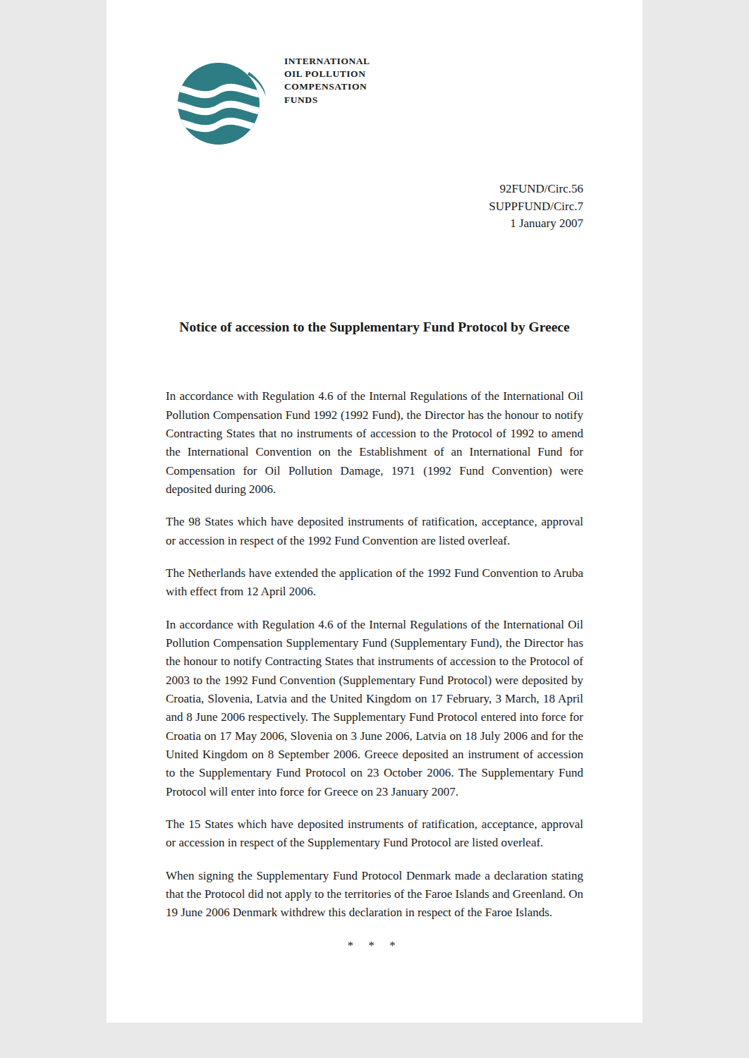International
Oil Pollution
Compensation
Funds
92FUND/Circ.56
SUPPFUND/Circ.7
1 January 2007
Notice of accession to the Supplementary Fund Protocol by Greece
In accordance with Regulation 4.6 of the Internal Regulations of the International Oil Pollution Compensation Fund 1992 (1992 Fund), the Director has the honour to notify Contracting States that no instruments of accession to the Protocol of 1992 to amend the International Convention on the Establishment of an International Fund for Compensation for Oil Pollution Damage, 1971 (1992 Fund Convention) were deposited during 2006.
The 98 States which have deposited instruments of ratification, acceptance, approval or accession in respect of the 1992 Fund Convention are listed overleaf.
The Netherlands have extended the application of the 1992 Fund Convention to Aruba with effect from 12 April 2006.
In accordance with Regulation 4.6 of the Internal Regulations of the International Oil Pollution Compensation Supplementary Fund (Supplementary Fund), the Director has the honour to notify Contracting States that instruments of accession to the Protocol of 2003 to the 1992 Fund Convention (Supplementary Fund Protocol) were deposited by Croatia, Slovenia, Latvia and the United Kingdom on 17 February, 3 March, 18 April and 8 June 2006 respectively. The Supplementary Fund Protocol entered into force for Croatia on 17 May 2006, Slovenia on 3 June 2006, Latvia on 18 July 2006 and for the United Kingdom on 8 September 2006. Greece deposited an instrument of accession to the Supplementary Fund Protocol on 23 October 2006. The Supplementary Fund Protocol will enter into force for Greece on 23 January 2007.
The 15 States which have deposited instruments of ratification, acceptance, approval or accession in respect of the Supplementary Fund Protocol are listed overleaf.
When signing the Supplementary Fund Protocol Denmark made a declaration stating that the Protocol did not apply to the territories of the Faroe Islands and Greenland. On 19 June 2006 Denmark withdrew this declaration in respect of the Faroe Islands.
* * *